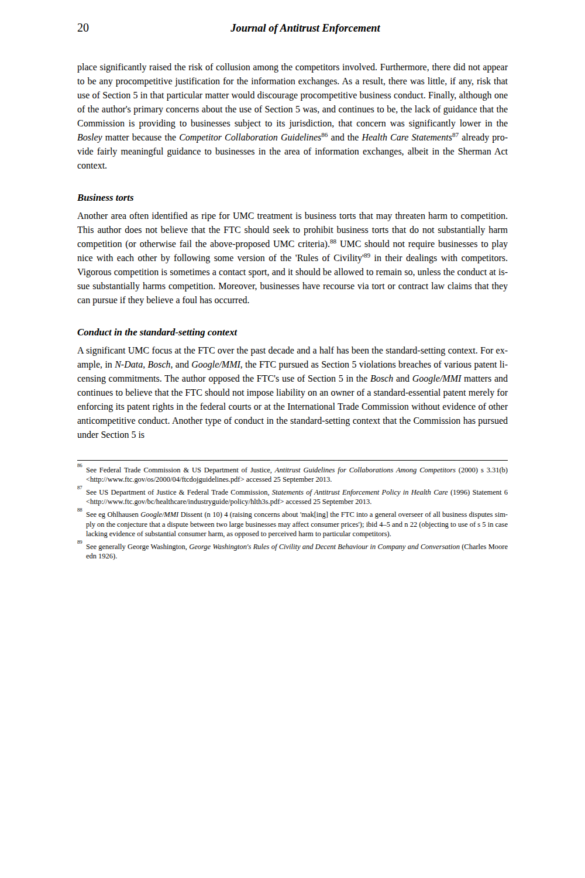20 Journal of Antitrust Enforcement
place significantly raised the risk of collusion among the competitors involved. Furthermore, there did not appear to be any procompetitive justification for the information exchanges. As a result, there was little, if any, risk that use of Section 5 in that particular matter would discourage procompetitive business conduct. Finally, although one of the author's primary concerns about the use of Section 5 was, and continues to be, the lack of guidance that the Commission is providing to businesses subject to its jurisdiction, that concern was significantly lower in the Bosley matter because the Competitor Collaboration Guidelines86 and the Health Care Statements87 already provide fairly meaningful guidance to businesses in the area of information exchanges, albeit in the Sherman Act context.
Business torts
Another area often identified as ripe for UMC treatment is business torts that may threaten harm to competition. This author does not believe that the FTC should seek to prohibit business torts that do not substantially harm competition (or otherwise fail the above-proposed UMC criteria).88 UMC should not require businesses to play nice with each other by following some version of the 'Rules of Civility'89 in their dealings with competitors. Vigorous competition is sometimes a contact sport, and it should be allowed to remain so, unless the conduct at issue substantially harms competition. Moreover, businesses have recourse via tort or contract law claims that they can pursue if they believe a foul has occurred.
Conduct in the standard-setting context
A significant UMC focus at the FTC over the past decade and a half has been the standard-setting context. For example, in N-Data, Bosch, and Google/MMI, the FTC pursued as Section 5 violations breaches of various patent licensing commitments. The author opposed the FTC's use of Section 5 in the Bosch and Google/MMI matters and continues to believe that the FTC should not impose liability on an owner of a standard-essential patent merely for enforcing its patent rights in the federal courts or at the International Trade Commission without evidence of other anticompetitive conduct. Another type of conduct in the standard-setting context that the Commission has pursued under Section 5 is
86 See Federal Trade Commission & US Department of Justice, Antitrust Guidelines for Collaborations Among Competitors (2000) s 3.31(b) <http://www.ftc.gov/os/2000/04/ftcdojguidelines.pdf> accessed 25 September 2013.
87 See US Department of Justice & Federal Trade Commission, Statements of Antitrust Enforcement Policy in Health Care (1996) Statement 6 <http://www.ftc.gov/bc/healthcare/industryguide/policy/hlth3s.pdf> accessed 25 September 2013.
88 See eg Ohlhausen Google/MMI Dissent (n 10) 4 (raising concerns about 'mak[ing] the FTC into a general overseer of all business disputes simply on the conjecture that a dispute between two large businesses may affect consumer prices'); ibid 4–5 and n 22 (objecting to use of s 5 in case lacking evidence of substantial consumer harm, as opposed to perceived harm to particular competitors).
89 See generally George Washington, George Washington's Rules of Civility and Decent Behaviour in Company and Conversation (Charles Moore edn 1926).